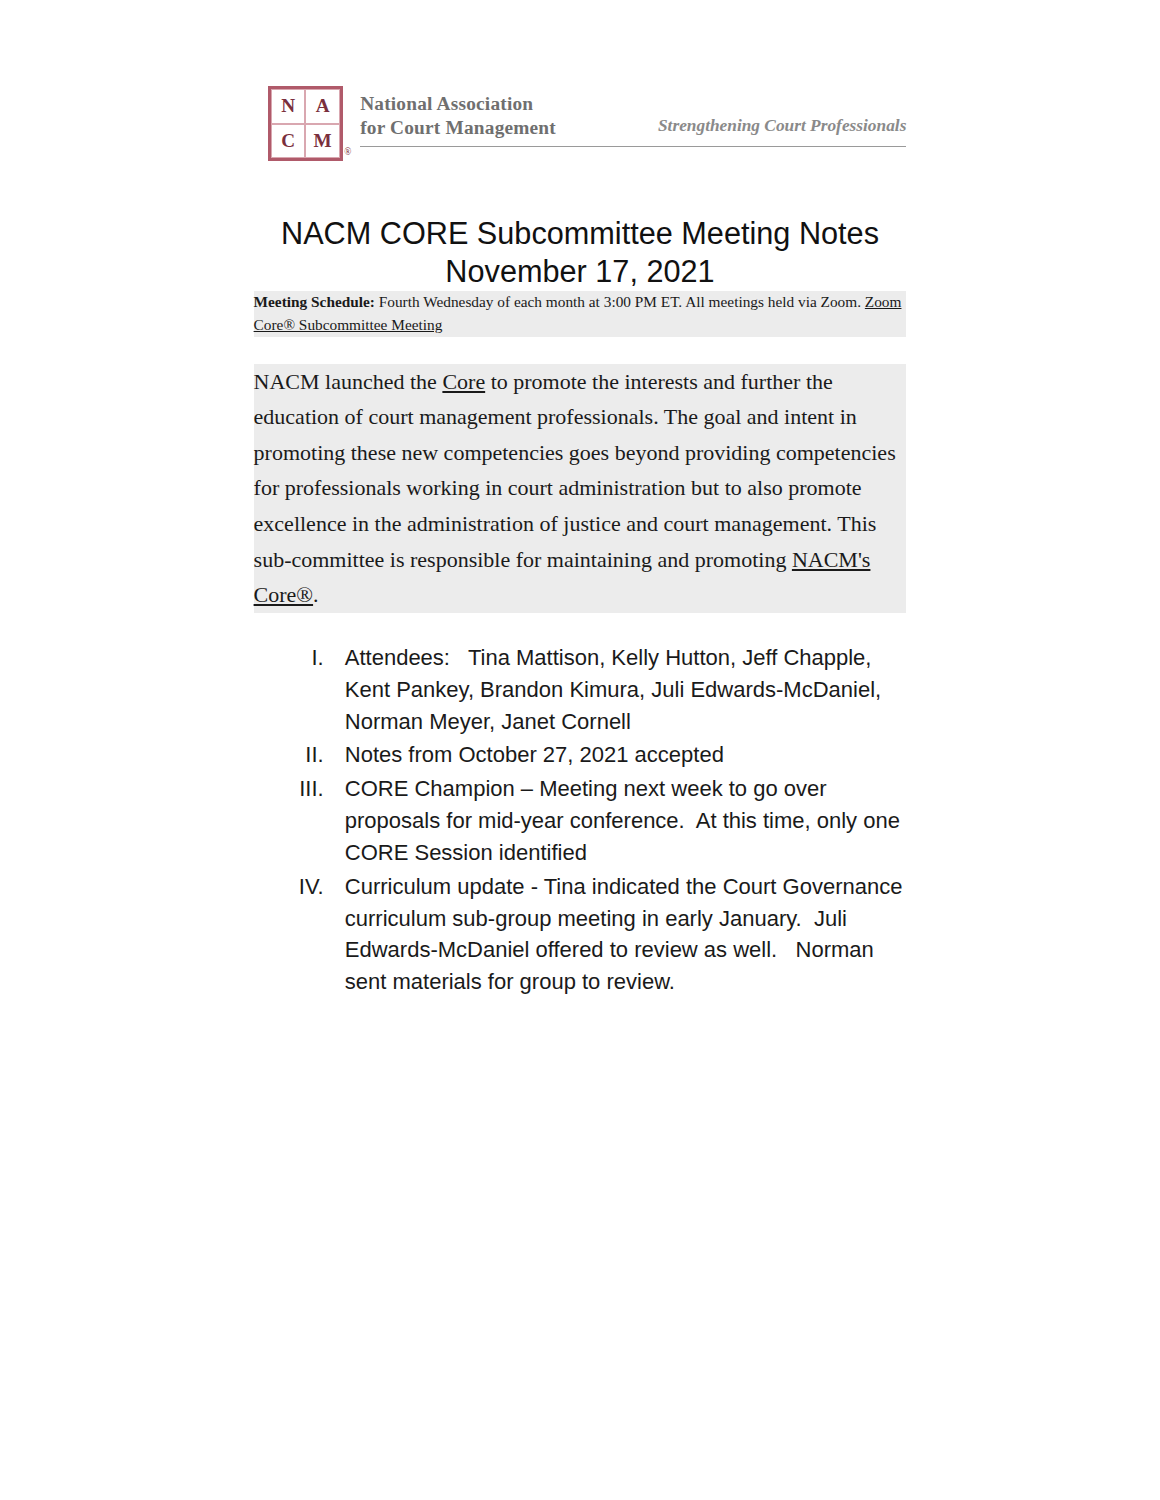NACM ®
National Association
for Court Management
Strengthening Court Professionals
NACM CORE Subcommittee Meeting Notes November 17, 2021
Meeting Schedule: Fourth Wednesday of each month at 3:00 PM ET. All meetings held via Zoom. Zoom Core® Subcommittee Meeting
NACM launched the Core to promote the interests and further the education of court management professionals. The goal and intent in promoting these new competencies goes beyond providing competencies for professionals working in court administration but to also promote excellence in the administration of justice and court management. This sub-committee is responsible for maintaining and promoting NACM's Core®.
Attendees: Tina Mattison, Kelly Hutton, Jeff Chapple, Kent Pankey, Brandon Kimura, Juli Edwards-McDaniel, Norman Meyer, Janet Cornell
Notes from October 27, 2021 accepted
CORE Champion – Meeting next week to go over proposals for mid-year conference. At this time, only one CORE Session identified
Curriculum update - Tina indicated the Court Governance curriculum sub-group meeting in early January. Juli Edwards-McDaniel offered to review as well. Norman sent materials for group to review.